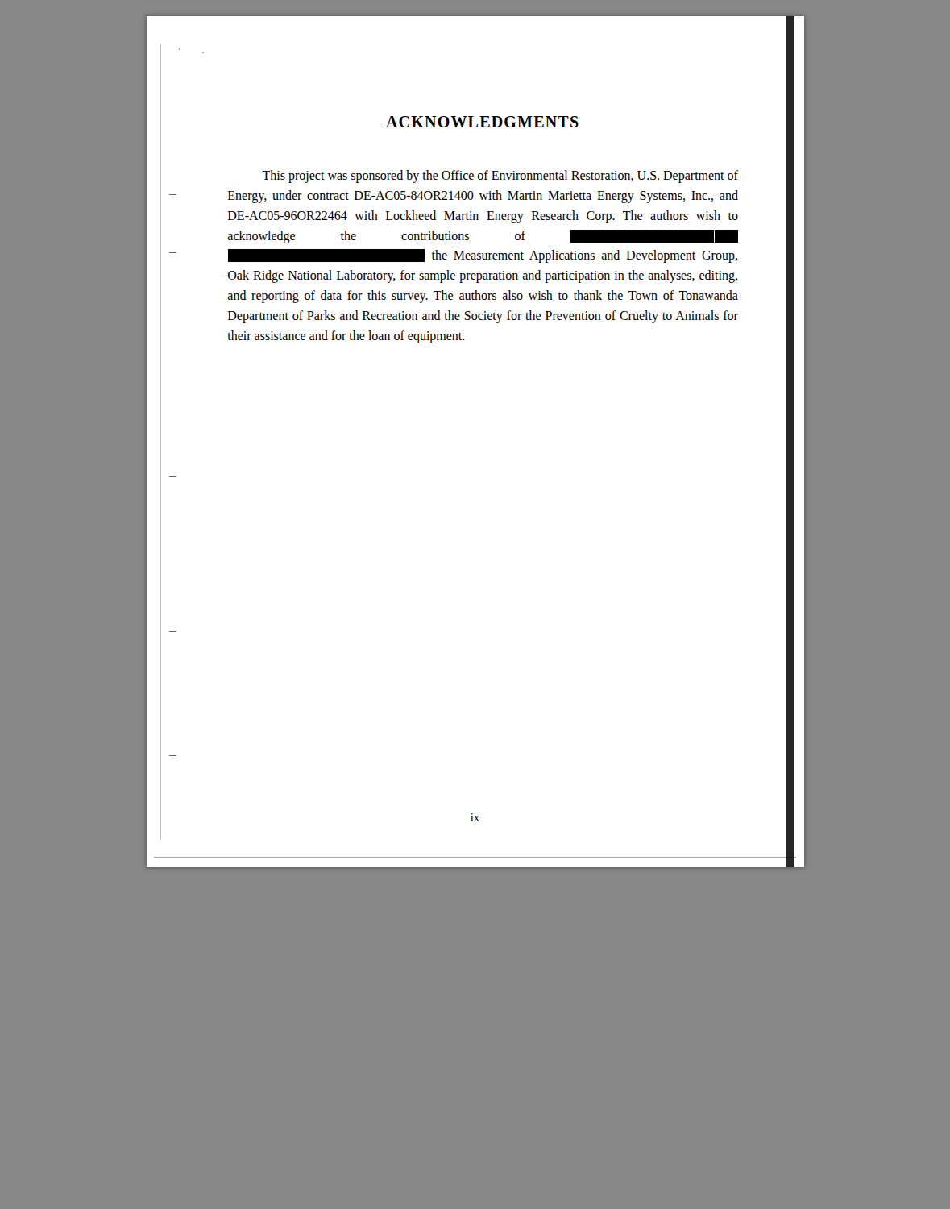ACKNOWLEDGMENTS
This project was sponsored by the Office of Environmental Restoration, U.S. Department of Energy, under contract DE-AC05-84OR21400 with Martin Marietta Energy Systems, Inc., and DE-AC05-96OR22464 with Lockheed Martin Energy Research Corp. The authors wish to acknowledge the contributions of the Measurement Applications and Development Group, Oak Ridge National Laboratory, for sample preparation and participation in the analyses, editing, and reporting of data for this survey. The authors also wish to thank the Town of Tonawanda Department of Parks and Recreation and the Society for the Prevention of Cruelty to Animals for their assistance and for the loan of equipment.
ix